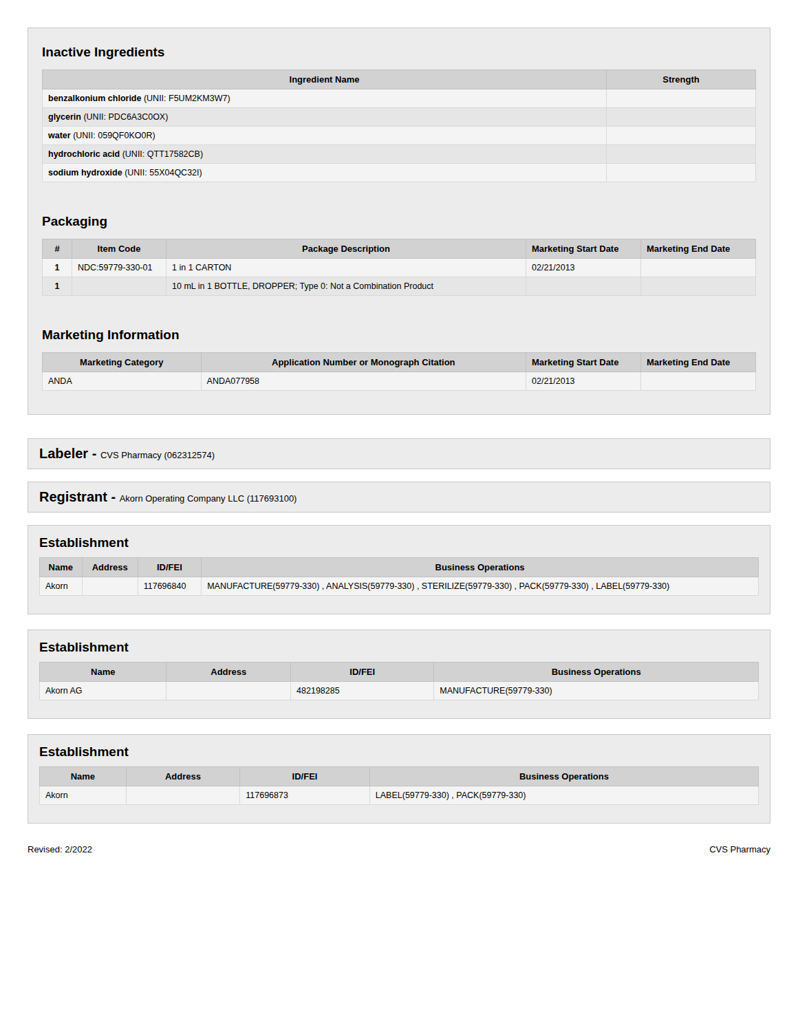Inactive Ingredients
| Ingredient Name | Strength |
| --- | --- |
| benzalkonium chloride (UNII: F5UM2KM3W7) | |
| glycerin (UNII: PDC6A3C0OX) | |
| water (UNII: 059QF0KO0R) | |
| hydrochloric acid (UNII: QTT17582CB) | |
| sodium hydroxide (UNII: 55X04QC32I) | |
Packaging
| # | Item Code | Package Description | Marketing Start Date | Marketing End Date |
| --- | --- | --- | --- | --- |
| 1 | NDC:59779-330-01 | 1 in 1 CARTON | 02/21/2013 | |
| 1 | | 10 mL in 1 BOTTLE, DROPPER; Type 0: Not a Combination Product | | |
Marketing Information
| Marketing Category | Application Number or Monograph Citation | Marketing Start Date | Marketing End Date |
| --- | --- | --- | --- |
| ANDA | ANDA077958 | 02/21/2013 | |
Labeler - CVS Pharmacy (062312574)
Registrant - Akorn Operating Company LLC (117693100)
Establishment
| Name | Address | ID/FEI | Business Operations |
| --- | --- | --- | --- |
| Akorn | | 117696840 | MANUFACTURE(59779-330) , ANALYSIS(59779-330) , STERILIZE(59779-330) , PACK(59779-330) , LABEL(59779-330) |
Establishment
| Name | Address | ID/FEI | Business Operations |
| --- | --- | --- | --- |
| Akorn AG | | 482198285 | MANUFACTURE(59779-330) |
Establishment
| Name | Address | ID/FEI | Business Operations |
| --- | --- | --- | --- |
| Akorn | | 117696873 | LABEL(59779-330) , PACK(59779-330) |
Revised: 2/2022
CVS Pharmacy